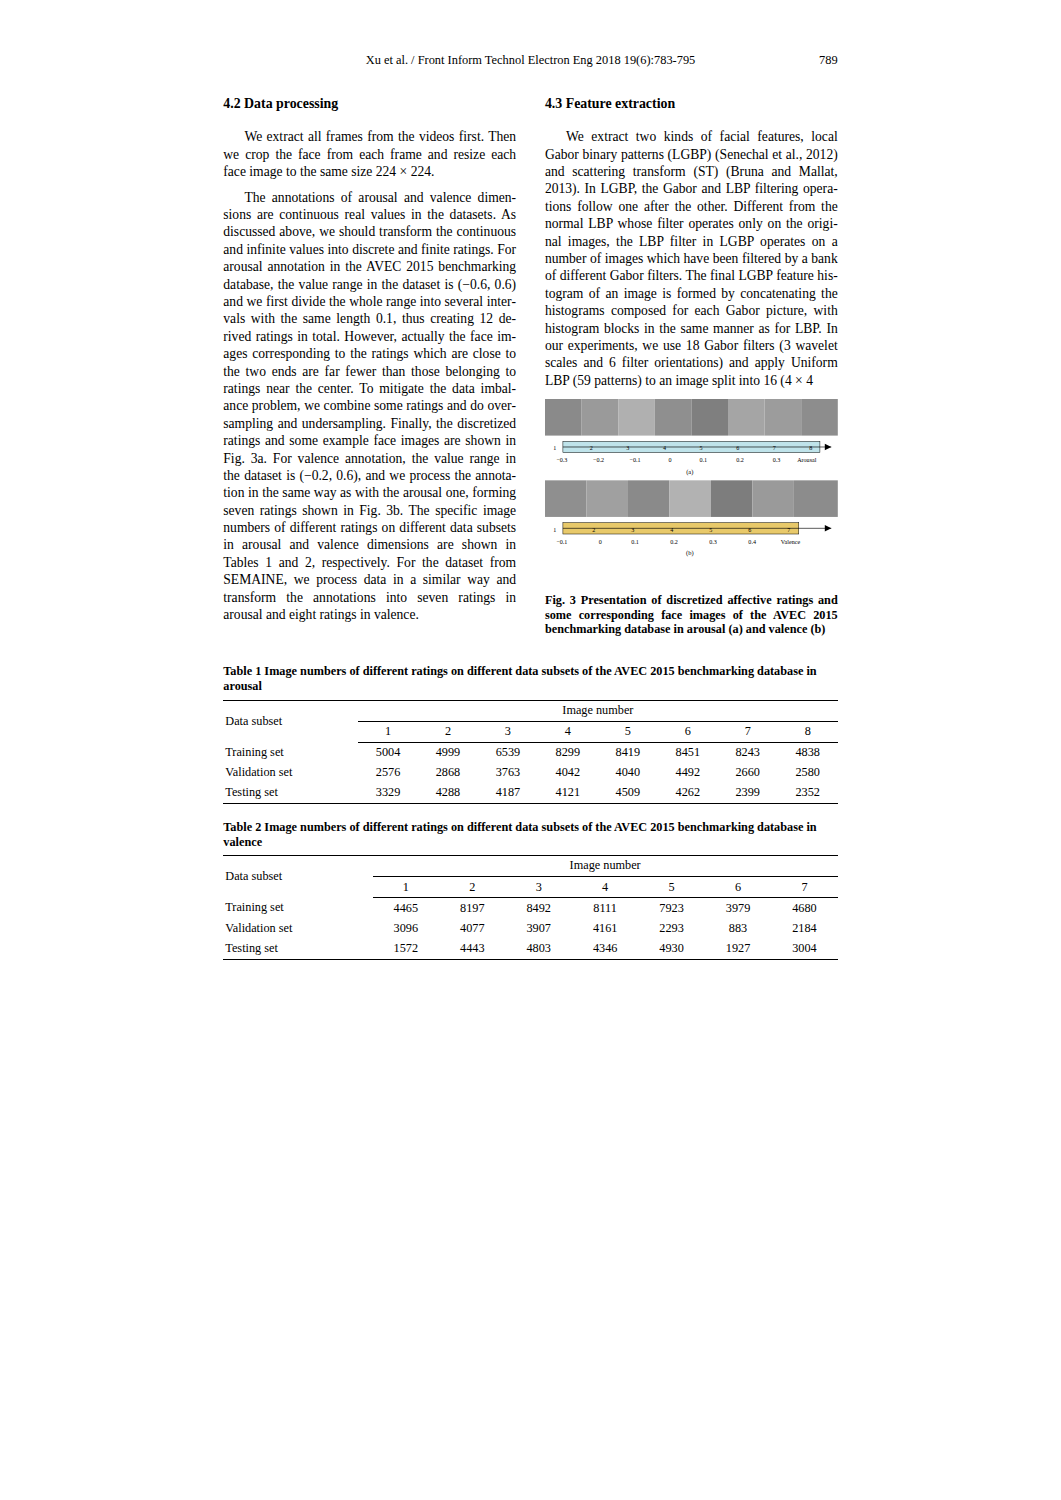Xu et al. / Front Inform Technol Electron Eng 2018 19(6):783-795
789
4.2 Data processing
We extract all frames from the videos first. Then we crop the face from each frame and resize each face image to the same size 224 × 224.
The annotations of arousal and valence dimensions are continuous real values in the datasets. As discussed above, we should transform the continuous and infinite values into discrete and finite ratings. For arousal annotation in the AVEC 2015 benchmarking database, the value range in the dataset is (−0.6, 0.6) and we first divide the whole range into several intervals with the same length 0.1, thus creating 12 derived ratings in total. However, actually the face images corresponding to the ratings which are close to the two ends are far fewer than those belonging to ratings near the center. To mitigate the data imbalance problem, we combine some ratings and do oversampling and undersampling. Finally, the discretized ratings and some example face images are shown in Fig. 3a. For valence annotation, the value range in the dataset is (−0.2, 0.6), and we process the annotation in the same way as with the arousal one, forming seven ratings shown in Fig. 3b. The specific image numbers of different ratings on different data subsets in arousal and valence dimensions are shown in Tables 1 and 2, respectively. For the dataset from SEMAINE, we process data in a similar way and transform the annotations into seven ratings in arousal and eight ratings in valence.
4.3 Feature extraction
We extract two kinds of facial features, local Gabor binary patterns (LGBP) (Senechal et al., 2012) and scattering transform (ST) (Bruna and Mallat, 2013). In LGBP, the Gabor and LBP filtering operations follow one after the other. Different from the normal LBP whose filter operates only on the original images, the LBP filter in LGBP operates on a number of images which have been filtered by a bank of different Gabor filters. The final LGBP feature histogram of an image is formed by concatenating the histograms composed for each Gabor picture, with histogram blocks in the same manner as for LBP. In our experiments, we use 18 Gabor filters (3 wavelet scales and 6 filter orientations) and apply Uniform LBP (59 patterns) to an image split into 16 (4 × 4
1 2 3 4 5 6 7 8 −0.3 −0.2 −0.1 0 0.1 0.2 0.3 Arousal (a) 1 2 3 4 5 6 7 −0.1 0 0.1 0.2 0.3 0.4 Valence (b)
Fig. 3 Presentation of discretized affective ratings and some corresponding face images of the AVEC 2015 benchmarking database in arousal (a) and valence (b)
Table 1 Image numbers of different ratings on different data subsets of the AVEC 2015 benchmarking database in arousal
| Data subset | Image number |
| --- | --- |
| 1 | 2 | 3 | 4 | 5 | 6 | 7 | 8 |
| Training set | 5004 | 4999 | 6539 | 8299 | 8419 | 8451 | 8243 | 4838 |
| Validation set | 2576 | 2868 | 3763 | 4042 | 4040 | 4492 | 2660 | 2580 |
| Testing set | 3329 | 4288 | 4187 | 4121 | 4509 | 4262 | 2399 | 2352 |
Table 2 Image numbers of different ratings on different data subsets of the AVEC 2015 benchmarking database in valence
| Data subset | Image number |
| --- | --- |
| 1 | 2 | 3 | 4 | 5 | 6 | 7 |
| Training set | 4465 | 8197 | 8492 | 8111 | 7923 | 3979 | 4680 |
| Validation set | 3096 | 4077 | 3907 | 4161 | 2293 | 883 | 2184 |
| Testing set | 1572 | 4443 | 4803 | 4346 | 4930 | 1927 | 3004 |